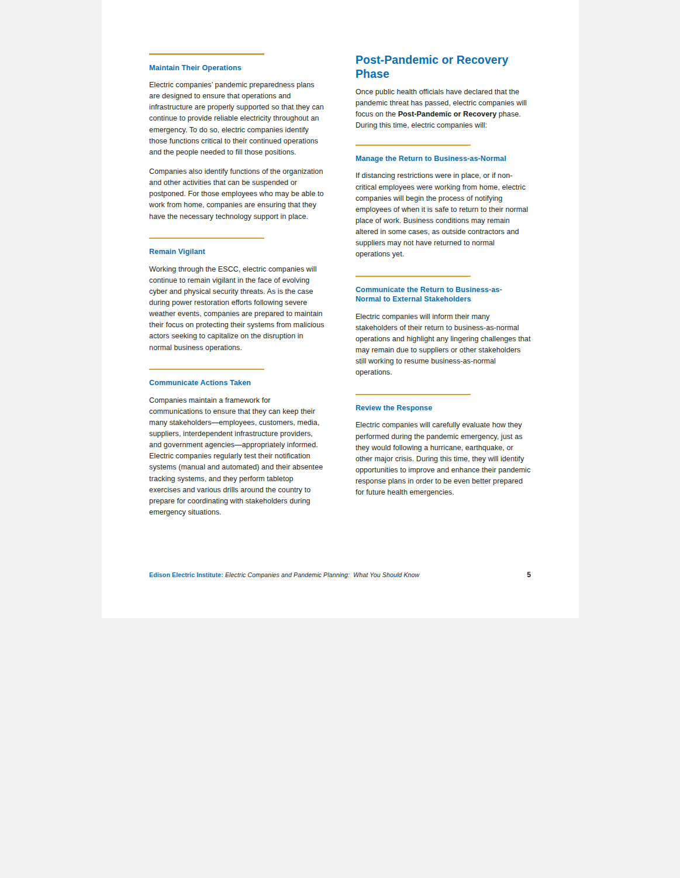Maintain Their Operations
Electric companies’ pandemic preparedness plans are designed to ensure that operations and infrastructure are properly supported so that they can continue to provide reliable electricity throughout an emergency. To do so, electric companies identify those functions critical to their continued operations and the people needed to fill those positions.
Companies also identify functions of the organization and other activities that can be suspended or postponed. For those employees who may be able to work from home, companies are ensuring that they have the necessary technology support in place.
Remain Vigilant
Working through the ESCC, electric companies will continue to remain vigilant in the face of evolving cyber and physical security threats. As is the case during power restoration efforts following severe weather events, companies are prepared to maintain their focus on protecting their systems from malicious actors seeking to capitalize on the disruption in normal business operations.
Communicate Actions Taken
Companies maintain a framework for communications to ensure that they can keep their many stakeholders—employees, customers, media, suppliers, interdependent infrastructure providers, and government agencies—appropriately informed. Electric companies regularly test their notification systems (manual and automated) and their absentee tracking systems, and they perform tabletop exercises and various drills around the country to prepare for coordinating with stakeholders during emergency situations.
Post-Pandemic or Recovery Phase
Once public health officials have declared that the pandemic threat has passed, electric companies will focus on the Post-Pandemic or Recovery phase. During this time, electric companies will:
Manage the Return to Business-as-Normal
If distancing restrictions were in place, or if non-critical employees were working from home, electric companies will begin the process of notifying employees of when it is safe to return to their normal place of work. Business conditions may remain altered in some cases, as outside contractors and suppliers may not have returned to normal operations yet.
Communicate the Return to Business-as-
Normal to External Stakeholders
Electric companies will inform their many stakeholders of their return to business-as-normal operations and highlight any lingering challenges that may remain due to suppliers or other stakeholders still working to resume business-as-normal operations.
Review the Response
Electric companies will carefully evaluate how they performed during the pandemic emergency, just as they would following a hurricane, earthquake, or other major crisis. During this time, they will identify opportunities to improve and enhance their pandemic response plans in order to be even better prepared for future health emergencies.
Edison Electric Institute: Electric Companies and Pandemic Planning: What You Should Know
5